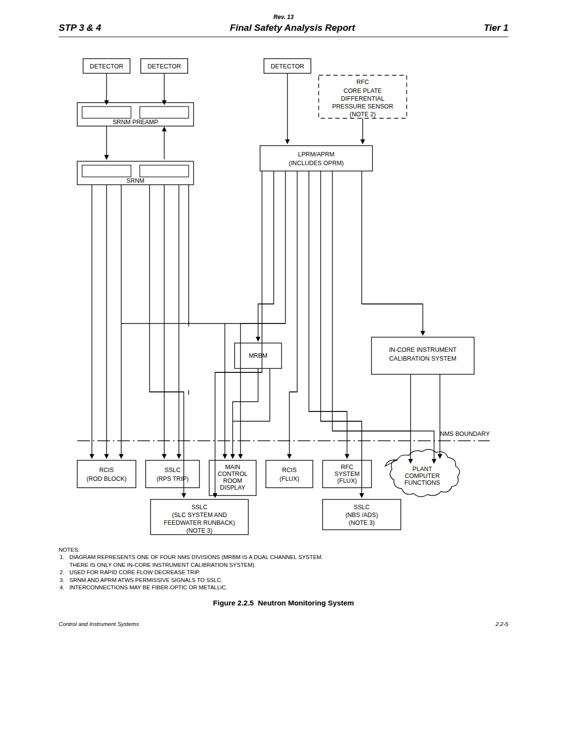Rev. 13
STP 3 & 4
Final Safety Analysis Report
Tier 1
DETECTOR DETECTOR DETECTOR RFC CORE PLATE DIFFERENTIAL PRESSURE SENSOR (NOTE 2) SRNM PREAMP SRNM LPRM/APRM (INCLUDES OPRM) MRBM IN-CORE INSTRUMENT CALIBRATION SYSTEM NMS BOUNDARY RCIS (ROD BLOCK) SSLC (RPS TRIP) MAIN CONTROL ROOM DISPLAY RCIS (FLUX) RFC SYSTEM (FLUX) PLANT COMPUTER FUNCTIONS SSLC (SLC SYSTEM AND FEEDWATER RUNBACK) (NOTE 3) SSLC (NBS /ADS) (NOTE 3)
NOTES:
1. DIAGRAM REPRESENTS ONE OF FOUR NMS DIVISIONS (MRBM IS A DUAL CHANNEL SYSTEM.
THERE IS ONLY ONE IN-CORE INSTRUMENT CALIBRATION SYSTEM).
2. USED FOR RAPID CORE FLOW DECREASE TRIP.
3. SRNM AND APRM ATWS PERMISSIVE SIGNALS TO SSLC.
4. INTERCONNECTIONS MAY BE FIBER-OPTIC OR METALLIC.
Figure 2.2.5 Neutron Monitoring System
Control and Instrument Systems
2.2-5